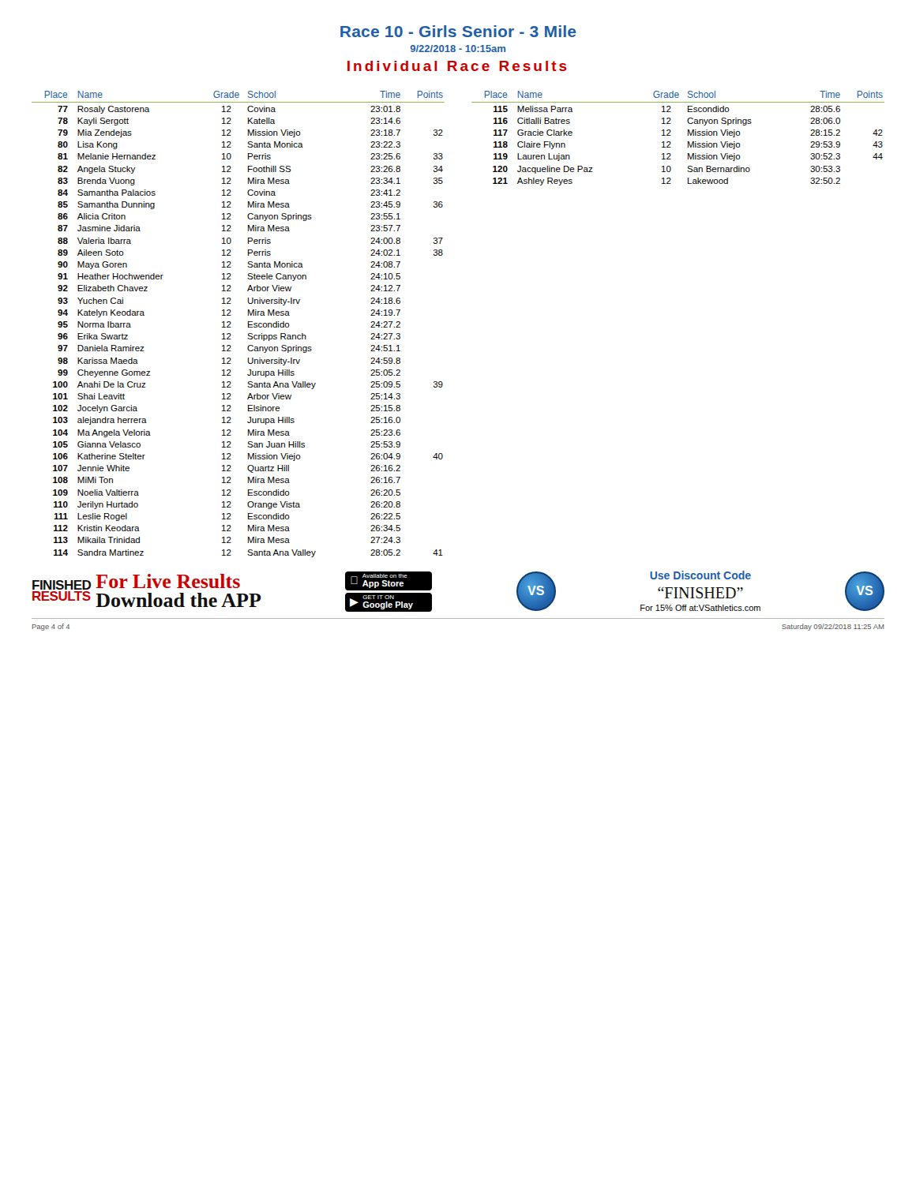Race 10 - Girls Senior - 3 Mile
9/22/2018 - 10:15am
Individual Race Results
| Place | Name | Grade | School | Time | Points |
| --- | --- | --- | --- | --- | --- |
| 77 | Rosaly Castorena | 12 | Covina | 23:01.8 | |
| 78 | Kayli Sergott | 12 | Katella | 23:14.6 | |
| 79 | Mia Zendejas | 12 | Mission Viejo | 23:18.7 | 32 |
| 80 | Lisa Kong | 12 | Santa Monica | 23:22.3 | |
| 81 | Melanie Hernandez | 10 | Perris | 23:25.6 | 33 |
| 82 | Angela Stucky | 12 | Foothill SS | 23:26.8 | 34 |
| 83 | Brenda Vuong | 12 | Mira Mesa | 23:34.1 | 35 |
| 84 | Samantha Palacios | 12 | Covina | 23:41.2 | |
| 85 | Samantha Dunning | 12 | Mira Mesa | 23:45.9 | 36 |
| 86 | Alicia Criton | 12 | Canyon Springs | 23:55.1 | |
| 87 | Jasmine Jidaria | 12 | Mira Mesa | 23:57.7 | |
| 88 | Valeria Ibarra | 10 | Perris | 24:00.8 | 37 |
| 89 | Aileen Soto | 12 | Perris | 24:02.1 | 38 |
| 90 | Maya Goren | 12 | Santa Monica | 24:08.7 | |
| 91 | Heather Hochwender | 12 | Steele Canyon | 24:10.5 | |
| 92 | Elizabeth Chavez | 12 | Arbor View | 24:12.7 | |
| 93 | Yuchen Cai | 12 | University-Irv | 24:18.6 | |
| 94 | Katelyn Keodara | 12 | Mira Mesa | 24:19.7 | |
| 95 | Norma Ibarra | 12 | Escondido | 24:27.2 | |
| 96 | Erika Swartz | 12 | Scripps Ranch | 24:27.3 | |
| 97 | Daniela Ramirez | 12 | Canyon Springs | 24:51.1 | |
| 98 | Karissa Maeda | 12 | University-Irv | 24:59.8 | |
| 99 | Cheyenne Gomez | 12 | Jurupa Hills | 25:05.2 | |
| 100 | Anahi De la Cruz | 12 | Santa Ana Valley | 25:09.5 | 39 |
| 101 | Shai Leavitt | 12 | Arbor View | 25:14.3 | |
| 102 | Jocelyn Garcia | 12 | Elsinore | 25:15.8 | |
| 103 | alejandra herrera | 12 | Jurupa Hills | 25:16.0 | |
| 104 | Ma Angela Veloria | 12 | Mira Mesa | 25:23.6 | |
| 105 | Gianna Velasco | 12 | San Juan Hills | 25:53.9 | |
| 106 | Katherine Stelter | 12 | Mission Viejo | 26:04.9 | 40 |
| 107 | Jennie White | 12 | Quartz Hill | 26:16.2 | |
| 108 | MiMi Ton | 12 | Mira Mesa | 26:16.7 | |
| 109 | Noelia Valtierra | 12 | Escondido | 26:20.5 | |
| 110 | Jerilyn Hurtado | 12 | Orange Vista | 26:20.8 | |
| 111 | Leslie Rogel | 12 | Escondido | 26:22.5 | |
| 112 | Kristin Keodara | 12 | Mira Mesa | 26:34.5 | |
| 113 | Mikaila Trinidad | 12 | Mira Mesa | 27:24.3 | |
| 114 | Sandra Martinez | 12 | Santa Ana Valley | 28:05.2 | 41 |
| Place | Name | Grade | School | Time | Points |
| --- | --- | --- | --- | --- | --- |
| 115 | Melissa Parra | 12 | Escondido | 28:05.6 | |
| 116 | Citlalli Batres | 12 | Canyon Springs | 28:06.0 | |
| 117 | Gracie Clarke | 12 | Mission Viejo | 28:15.2 | 42 |
| 118 | Claire Flynn | 12 | Mission Viejo | 29:53.9 | 43 |
| 119 | Lauren Lujan | 12 | Mission Viejo | 30:52.3 | 44 |
| 120 | Jacqueline De Paz | 10 | San Bernardino | 30:53.3 | |
| 121 | Ashley Reyes | 12 | Lakewood | 32:50.2 | |
FINISHED
RESULTS
For Live Results
Download the APP
Available on the
App Store
▶GET IT ON
Google Play
VS
Use Discount Code
“FINISHED”
For 15% Off at:VSathletics.com
VS
Page 4 of 4
Saturday 09/22/2018 11:25 AM